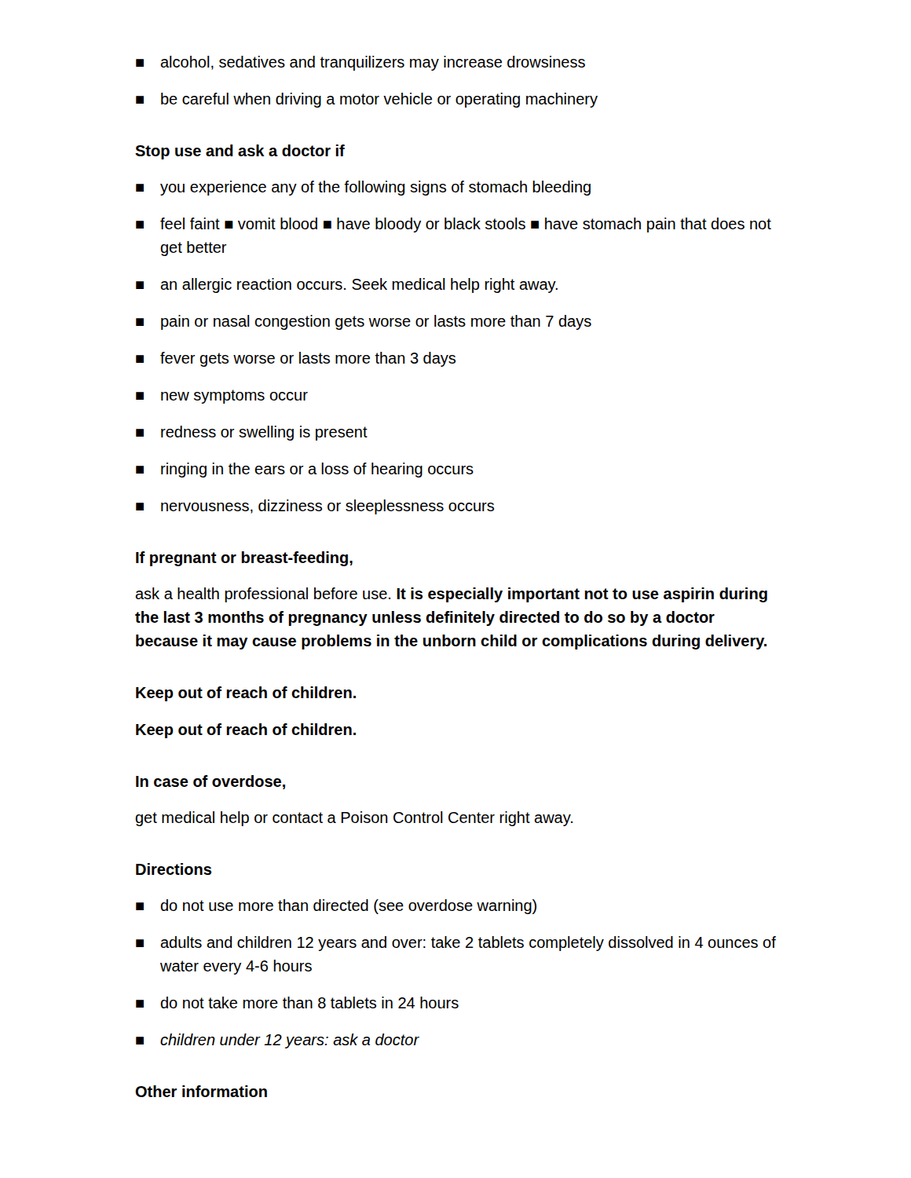may cause drowsiness
alcohol, sedatives and tranquilizers may increase drowsiness
be careful when driving a motor vehicle or operating machinery
Stop use and ask a doctor if
you experience any of the following signs of stomach bleeding
feel faint ■ vomit blood ■ have bloody or black stools ■ have stomach pain that does not get better
an allergic reaction occurs. Seek medical help right away.
pain or nasal congestion gets worse or lasts more than 7 days
fever gets worse or lasts more than 3 days
new symptoms occur
redness or swelling is present
ringing in the ears or a loss of hearing occurs
nervousness, dizziness or sleeplessness occurs
If pregnant or breast-feeding,
ask a health professional before use. It is especially important not to use aspirin during the last 3 months of pregnancy unless definitely directed to do so by a doctor because it may cause problems in the unborn child or complications during delivery.
Keep out of reach of children.
Keep out of reach of children.
In case of overdose,
get medical help or contact a Poison Control Center right away.
Directions
do not use more than directed (see overdose warning)
adults and children 12 years and over: take 2 tablets completely dissolved in 4 ounces of water every 4-6 hours
do not take more than 8 tablets in 24 hours
children under 12 years: ask a doctor
Other information